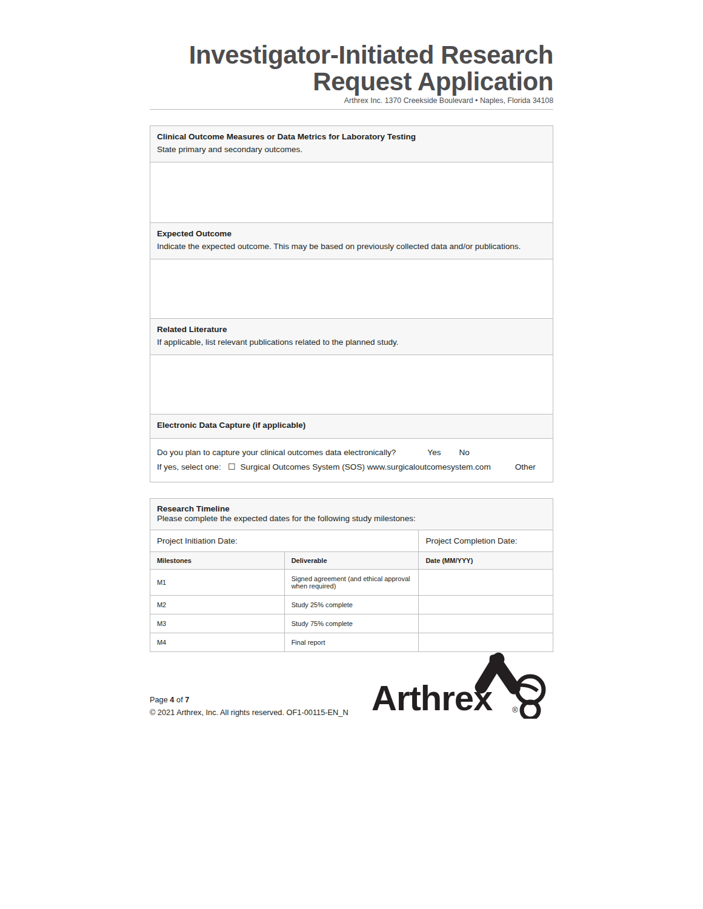Investigator-Initiated Research Request Application
Arthrex Inc. 1370 Creekside Boulevard • Naples, Florida 34108
| Clinical Outcome Measures or Data Metrics for Laboratory Testing State primary and secondary outcomes. |
| Expected Outcome Indicate the expected outcome. This may be based on previously collected data and/or publications. |
| Related Literature If applicable, list relevant publications related to the planned study. |
| Electronic Data Capture (if applicable) |
| Do you plan to capture your clinical outcomes data electronically? Yes No If yes, select one: ☐ Surgical Outcomes System (SOS) www.surgicaloutcomesystem.com Other |
| Research Timeline Please complete the expected dates for the following study milestones: |
| Project Initiation Date: | Project Completion Date: |
| Milestones | Deliverable | Date (MM/YYY) |
| M1 | Signed agreement (and ethical approval when required) | |
| M2 | Study 25% complete | |
| M3 | Study 75% complete | |
| M4 | Final report | |
Page 4 of 7
© 2021 Arthrex, Inc. All rights reserved. OF1-00115-EN_N
Arthrex ®